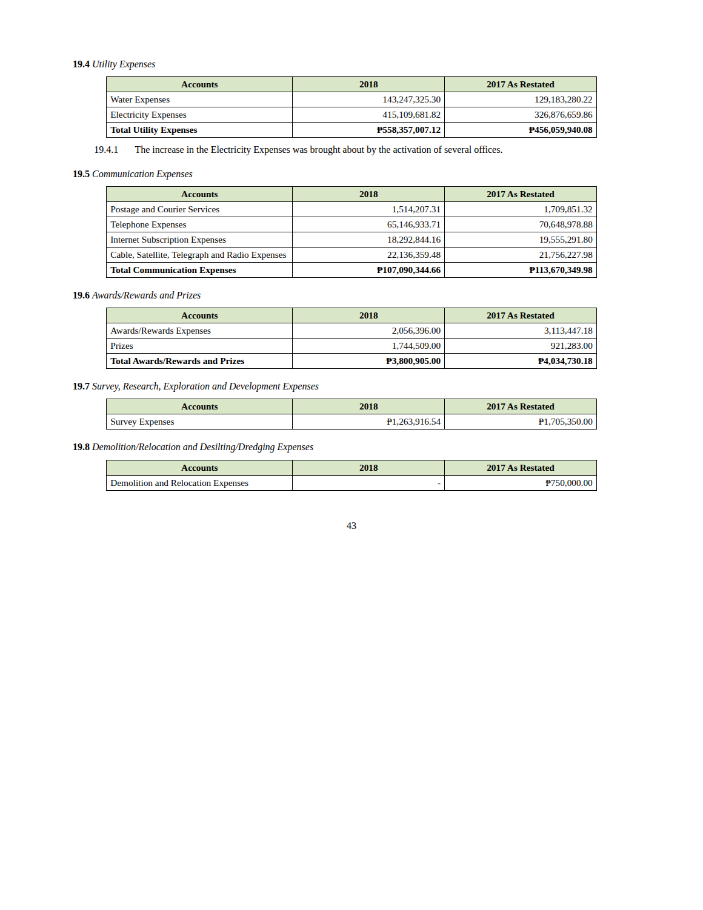19.4 Utility Expenses
| Accounts | 2018 | 2017 As Restated |
| --- | --- | --- |
| Water Expenses | 143,247,325.30 | 129,183,280.22 |
| Electricity Expenses | 415,109,681.82 | 326,876,659.86 |
| Total Utility Expenses | ₱558,357,007.12 | ₱456,059,940.08 |
19.4.1
The increase in the Electricity Expenses was brought about by the activation of several offices.
19.5 Communication Expenses
| Accounts | 2018 | 2017 As Restated |
| --- | --- | --- |
| Postage and Courier Services | 1,514,207.31 | 1,709,851.32 |
| Telephone Expenses | 65,146,933.71 | 70,648,978.88 |
| Internet Subscription Expenses | 18,292,844.16 | 19,555,291.80 |
| Cable, Satellite, Telegraph and Radio Expenses | 22,136,359.48 | 21,756,227.98 |
| Total Communication Expenses | ₱107,090,344.66 | ₱113,670,349.98 |
19.6 Awards/Rewards and Prizes
| Accounts | 2018 | 2017 As Restated |
| --- | --- | --- |
| Awards/Rewards Expenses | 2,056,396.00 | 3,113,447.18 |
| Prizes | 1,744,509.00 | 921,283.00 |
| Total Awards/Rewards and Prizes | ₱3,800,905.00 | ₱4,034,730.18 |
19.7 Survey, Research, Exploration and Development Expenses
| Accounts | 2018 | 2017 As Restated |
| --- | --- | --- |
| Survey Expenses | ₱1,263,916.54 | ₱1,705,350.00 |
19.8 Demolition/Relocation and Desilting/Dredging Expenses
| Accounts | 2018 | 2017 As Restated |
| --- | --- | --- |
| Demolition and Relocation Expenses | - | ₱750,000.00 |
43